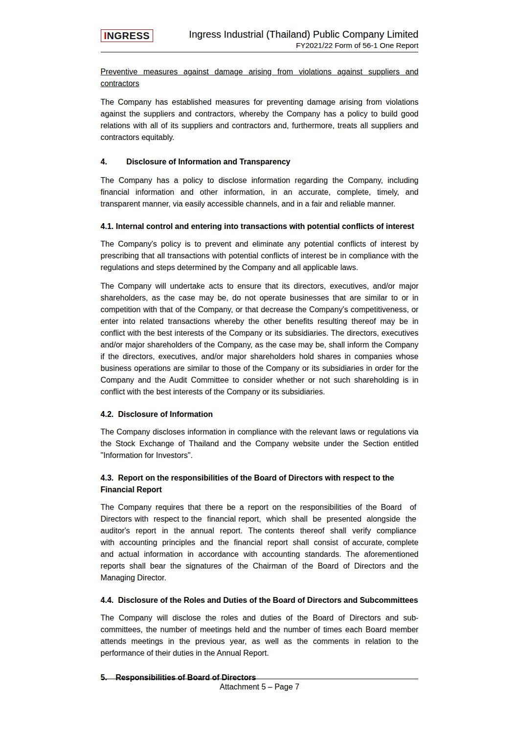INGRESS
Ingress Industrial (Thailand) Public Company Limited
FY2021/22 Form of 56-1 One Report
Preventive measures against damage arising from violations against suppliers and contractors
The Company has established measures for preventing damage arising from violations against the suppliers and contractors, whereby the Company has a policy to build good relations with all of its suppliers and contractors and, furthermore, treats all suppliers and contractors equitably.
4. Disclosure of Information and Transparency
The Company has a policy to disclose information regarding the Company, including financial information and other information, in an accurate, complete, timely, and transparent manner, via easily accessible channels, and in a fair and reliable manner.
4.1. Internal control and entering into transactions with potential conflicts of interest
The Company's policy is to prevent and eliminate any potential conflicts of interest by prescribing that all transactions with potential conflicts of interest be in compliance with the regulations and steps determined by the Company and all applicable laws.
The Company will undertake acts to ensure that its directors, executives, and/or major shareholders, as the case may be, do not operate businesses that are similar to or in competition with that of the Company, or that decrease the Company's competitiveness, or enter into related transactions whereby the other benefits resulting thereof may be in conflict with the best interests of the Company or its subsidiaries. The directors, executives and/or major shareholders of the Company, as the case may be, shall inform the Company if the directors, executives, and/or major shareholders hold shares in companies whose business operations are similar to those of the Company or its subsidiaries in order for the Company and the Audit Committee to consider whether or not such shareholding is in conflict with the best interests of the Company or its subsidiaries.
4.2. Disclosure of Information
The Company discloses information in compliance with the relevant laws or regulations via the Stock Exchange of Thailand and the Company website under the Section entitled "Information for Investors".
4.3. Report on the responsibilities of the Board of Directors with respect to the Financial Report
The Company requires that there be a report on the responsibilities of the Board of Directors with respect to the financial report, which shall be presented alongside the auditor's report in the annual report. The contents thereof shall verify compliance with accounting principles and the financial report shall consist of accurate, complete and actual information in accordance with accounting standards. The aforementioned reports shall bear the signatures of the Chairman of the Board of Directors and the Managing Director.
4.4. Disclosure of the Roles and Duties of the Board of Directors and Subcommittees
The Company will disclose the roles and duties of the Board of Directors and sub-committees, the number of meetings held and the number of times each Board member attends meetings in the previous year, as well as the comments in relation to the performance of their duties in the Annual Report.
5. Responsibilities of Board of Directors
Attachment 5 – Page 7